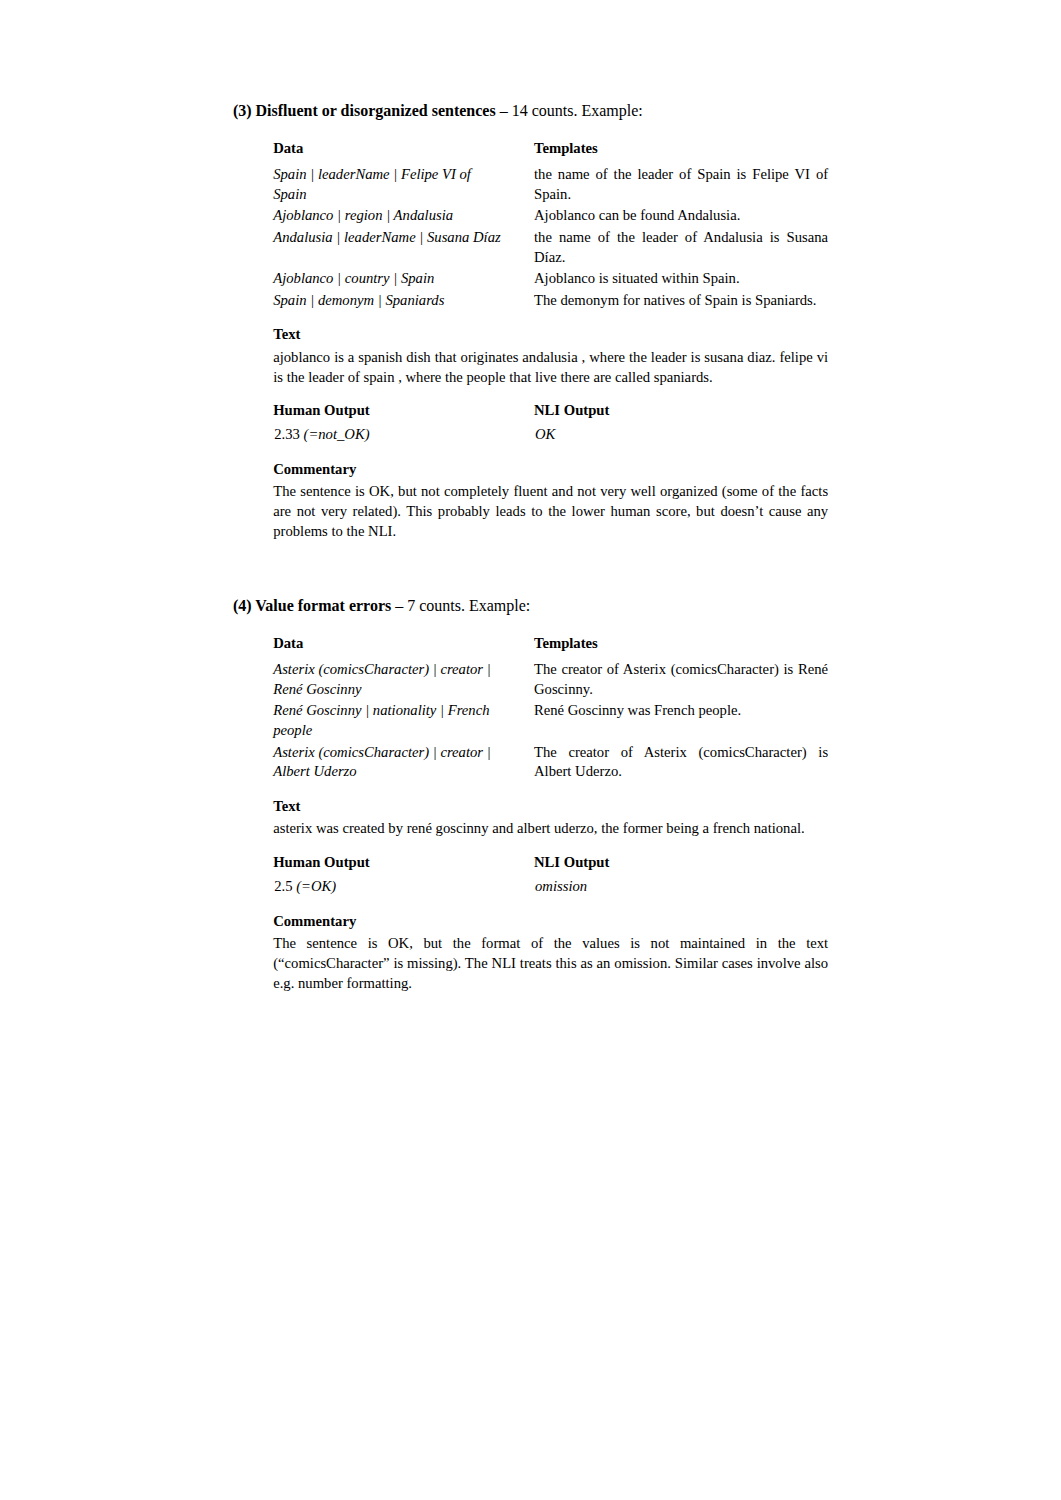(3) Disfluent or disorganized sentences – 14 counts. Example:
| Data | Templates |
| --- | --- |
| Spain / leaderName / Felipe VI of Spain | the name of the leader of Spain is Felipe VI of Spain. |
| Ajoblanco / region / Andalusia | Ajoblanco can be found Andalusia. |
| Andalusia / leaderName / Susana Díaz | the name of the leader of Andalusia is Susana Díaz. |
| Ajoblanco / country / Spain | Ajoblanco is situated within Spain. |
| Spain / demonym / Spaniards | The demonym for natives of Spain is Spaniards. |
Text
ajoblanco is a spanish dish that originates andalusia , where the leader is susana diaz. felipe vi is the leader of spain , where the people that live there are called spaniards.
| Human Output | NLI Output |
| --- | --- |
| 2.33 (=not_OK) | OK |
Commentary
The sentence is OK, but not completely fluent and not very well organized (some of the facts are not very related). This probably leads to the lower human score, but doesn’t cause any problems to the NLI.
(4) Value format errors – 7 counts. Example:
| Data | Templates |
| --- | --- |
| Asterix (comicsCharacter) / creator / René Goscinny | The creator of Asterix (comicsCharacter) is René Goscinny. |
| René Goscinny / nationality / French people | René Goscinny was French people. |
| Asterix (comicsCharacter) / creator / Albert Uderzo | The creator of Asterix (comicsCharacter) is Albert Uderzo. |
Text
asterix was created by rené goscinny and albert uderzo, the former being a french national.
| Human Output | NLI Output |
| --- | --- |
| 2.5 (=OK) | omission |
Commentary
The sentence is OK, but the format of the values is not maintained in the text (“comicsCharacter” is missing). The NLI treats this as an omission. Similar cases involve also e.g. number formatting.